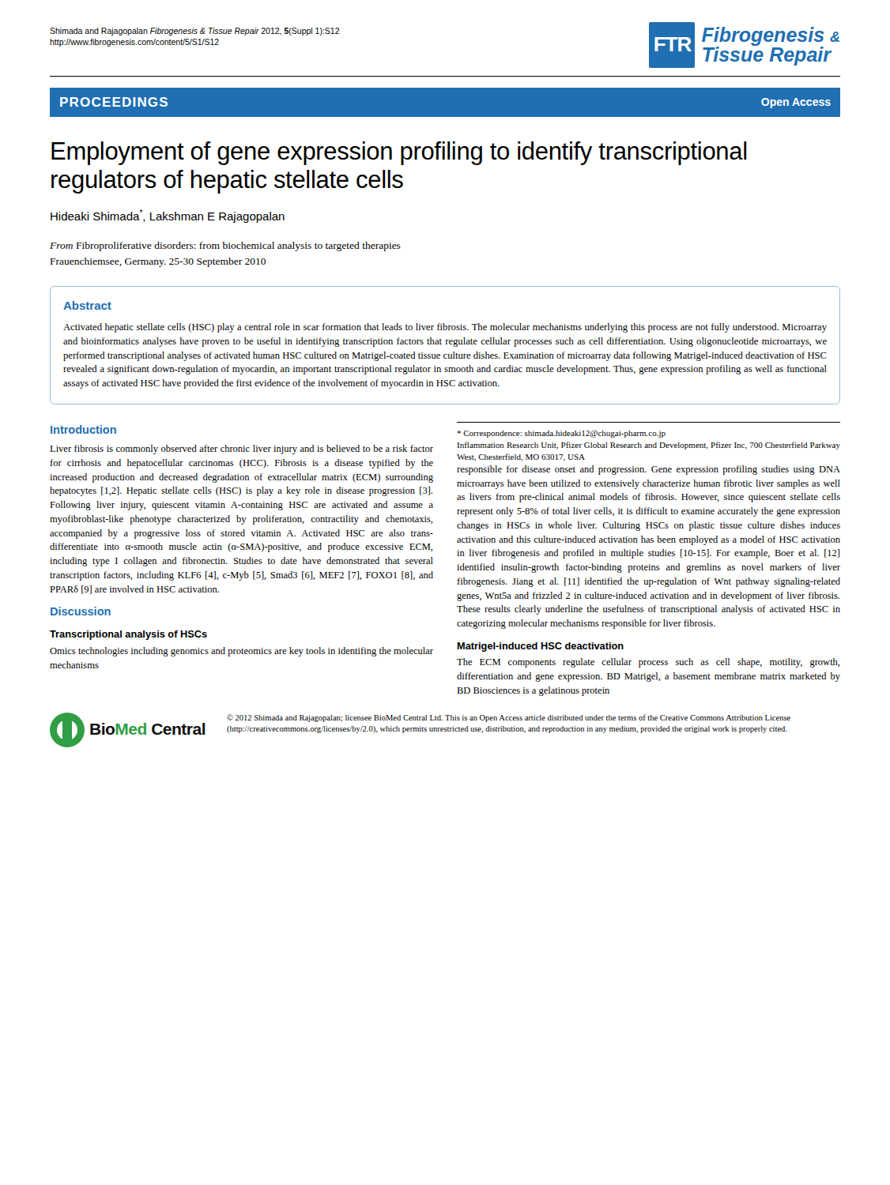Shimada and Rajagopalan Fibrogenesis & Tissue Repair 2012, 5(Suppl 1):S12
http://www.fibrogenesis.com/content/5/S1/S12
FTR
Fibrogenesis &
Tissue Repair
PROCEEDINGS
Open Access
Employment of gene expression profiling to identify transcriptional regulators of hepatic stellate cells
Hideaki Shimada*, Lakshman E Rajagopalan
From Fibroproliferative disorders: from biochemical analysis to targeted therapies
Frauenchiemsee, Germany. 25-30 September 2010
Abstract
Activated hepatic stellate cells (HSC) play a central role in scar formation that leads to liver fibrosis. The molecular mechanisms underlying this process are not fully understood. Microarray and bioinformatics analyses have proven to be useful in identifying transcription factors that regulate cellular processes such as cell differentiation. Using oligonucleotide microarrays, we performed transcriptional analyses of activated human HSC cultured on Matrigel-coated tissue culture dishes. Examination of microarray data following Matrigel-induced deactivation of HSC revealed a significant down-regulation of myocardin, an important transcriptional regulator in smooth and cardiac muscle development. Thus, gene expression profiling as well as functional assays of activated HSC have provided the first evidence of the involvement of myocardin in HSC activation.
Introduction
Liver fibrosis is commonly observed after chronic liver injury and is believed to be a risk factor for cirrhosis and hepatocellular carcinomas (HCC). Fibrosis is a disease typified by the increased production and decreased degradation of extracellular matrix (ECM) surrounding hepatocytes [1,2]. Hepatic stellate cells (HSC) is play a key role in disease progression [3]. Following liver injury, quiescent vitamin A-containing HSC are activated and assume a myofibroblast-like phenotype characterized by proliferation, contractility and chemotaxis, accompanied by a progressive loss of stored vitamin A. Activated HSC are also trans-differentiate into α-smooth muscle actin (α-SMA)-positive, and produce excessive ECM, including type I collagen and fibronectin. Studies to date have demonstrated that several transcription factors, including KLF6 [4], c-Myb [5], Smad3 [6], MEF2 [7], FOXO1 [8], and PPARδ [9] are involved in HSC activation.
Discussion
Transcriptional analysis of HSCs
Omics technologies including genomics and proteomics are key tools in identifing the molecular mechanisms
* Correspondence: shimada.hideaki12@chugai-pharm.co.jp
Inflammation Research Unit, Pfizer Global Research and Development, Pfizer Inc, 700 Chesterfield Parkway West, Chesterfield, MO 63017, USA
responsible for disease onset and progression. Gene expression profiling studies using DNA microarrays have been utilized to extensively characterize human fibrotic liver samples as well as livers from pre-clinical animal models of fibrosis. However, since quiescent stellate cells represent only 5-8% of total liver cells, it is difficult to examine accurately the gene expression changes in HSCs in whole liver. Culturing HSCs on plastic tissue culture dishes induces activation and this culture-induced activation has been employed as a model of HSC activation in liver fibrogenesis and profiled in multiple studies [10-15]. For example, Boer et al. [12] identified insulin-growth factor-binding proteins and gremlins as novel markers of liver fibrogenesis. Jiang et al. [11] identified the up-regulation of Wnt pathway signaling-related genes, Wnt5a and frizzled 2 in culture-induced activation and in development of liver fibrosis. These results clearly underline the usefulness of transcriptional analysis of activated HSC in categorizing molecular mechanisms responsible for liver fibrosis.
Matrigel-induced HSC deactivation
The ECM components regulate cellular process such as cell shape, motility, growth, differentiation and gene expression. BD Matrigel, a basement membrane matrix marketed by BD Biosciences is a gelatinous protein
BioMed Central
© 2012 Shimada and Rajagopalan; licensee BioMed Central Ltd. This is an Open Access article distributed under the terms of the Creative Commons Attribution License (http://creativecommons.org/licenses/by/2.0), which permits unrestricted use, distribution, and reproduction in any medium, provided the original work is properly cited.